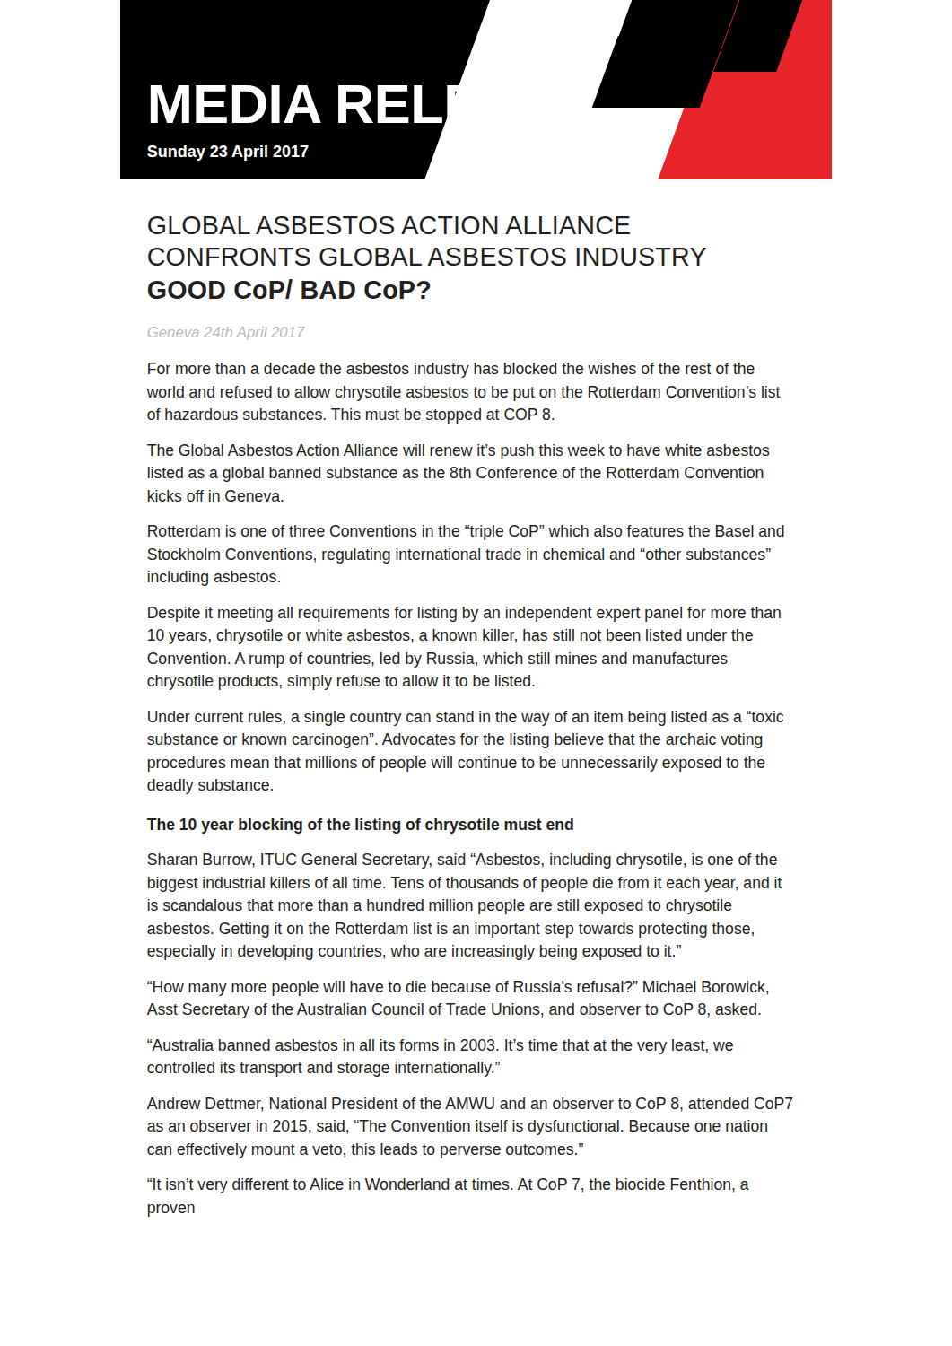MEDIA RELEASE
Sunday 23 April 2017
GLOBAL ASBESTOS ACTION ALLIANCE
CONFRONTS GLOBAL ASBESTOS INDUSTRY GOOD CoP/ BAD CoP?
Geneva 24th April 2017
For more than a decade the asbestos industry has blocked the wishes of the rest of the world and refused to allow chrysotile asbestos to be put on the Rotterdam Convention’s list of hazardous substances. This must be stopped at COP 8.
The Global Asbestos Action Alliance will renew it’s push this week to have white asbestos listed as a global banned substance as the 8th Conference of the Rotterdam Convention kicks off in Geneva.
Rotterdam is one of three Conventions in the “triple CoP” which also features the Basel and Stockholm Conventions, regulating international trade in chemical and “other substances” including asbestos.
Despite it meeting all requirements for listing by an independent expert panel for more than 10 years, chrysotile or white asbestos, a known killer, has still not been listed under the Convention. A rump of countries, led by Russia, which still mines and manufactures chrysotile products, simply refuse to allow it to be listed.
Under current rules, a single country can stand in the way of an item being listed as a “toxic substance or known carcinogen”. Advocates for the listing believe that the archaic voting procedures mean that millions of people will continue to be unnecessarily exposed to the deadly substance.
The 10 year blocking of the listing of chrysotile must end
Sharan Burrow, ITUC General Secretary, said “Asbestos, including chrysotile, is one of the biggest industrial killers of all time. Tens of thousands of people die from it each year, and it is scandalous that more than a hundred million people are still exposed to chrysotile asbestos. Getting it on the Rotterdam list is an important step towards protecting those, especially in developing countries, who are increasingly being exposed to it.”
“How many more people will have to die because of Russia’s refusal?” Michael Borowick, Asst Secretary of the Australian Council of Trade Unions, and observer to CoP 8, asked.
“Australia banned asbestos in all its forms in 2003. It’s time that at the very least, we controlled its transport and storage internationally.”
Andrew Dettmer, National President of the AMWU and an observer to CoP 8, attended CoP7 as an observer in 2015, said, “The Convention itself is dysfunctional. Because one nation can effectively mount a veto, this leads to perverse outcomes.”
“It isn’t very different to Alice in Wonderland at times. At CoP 7, the biocide Fenthion, a proven